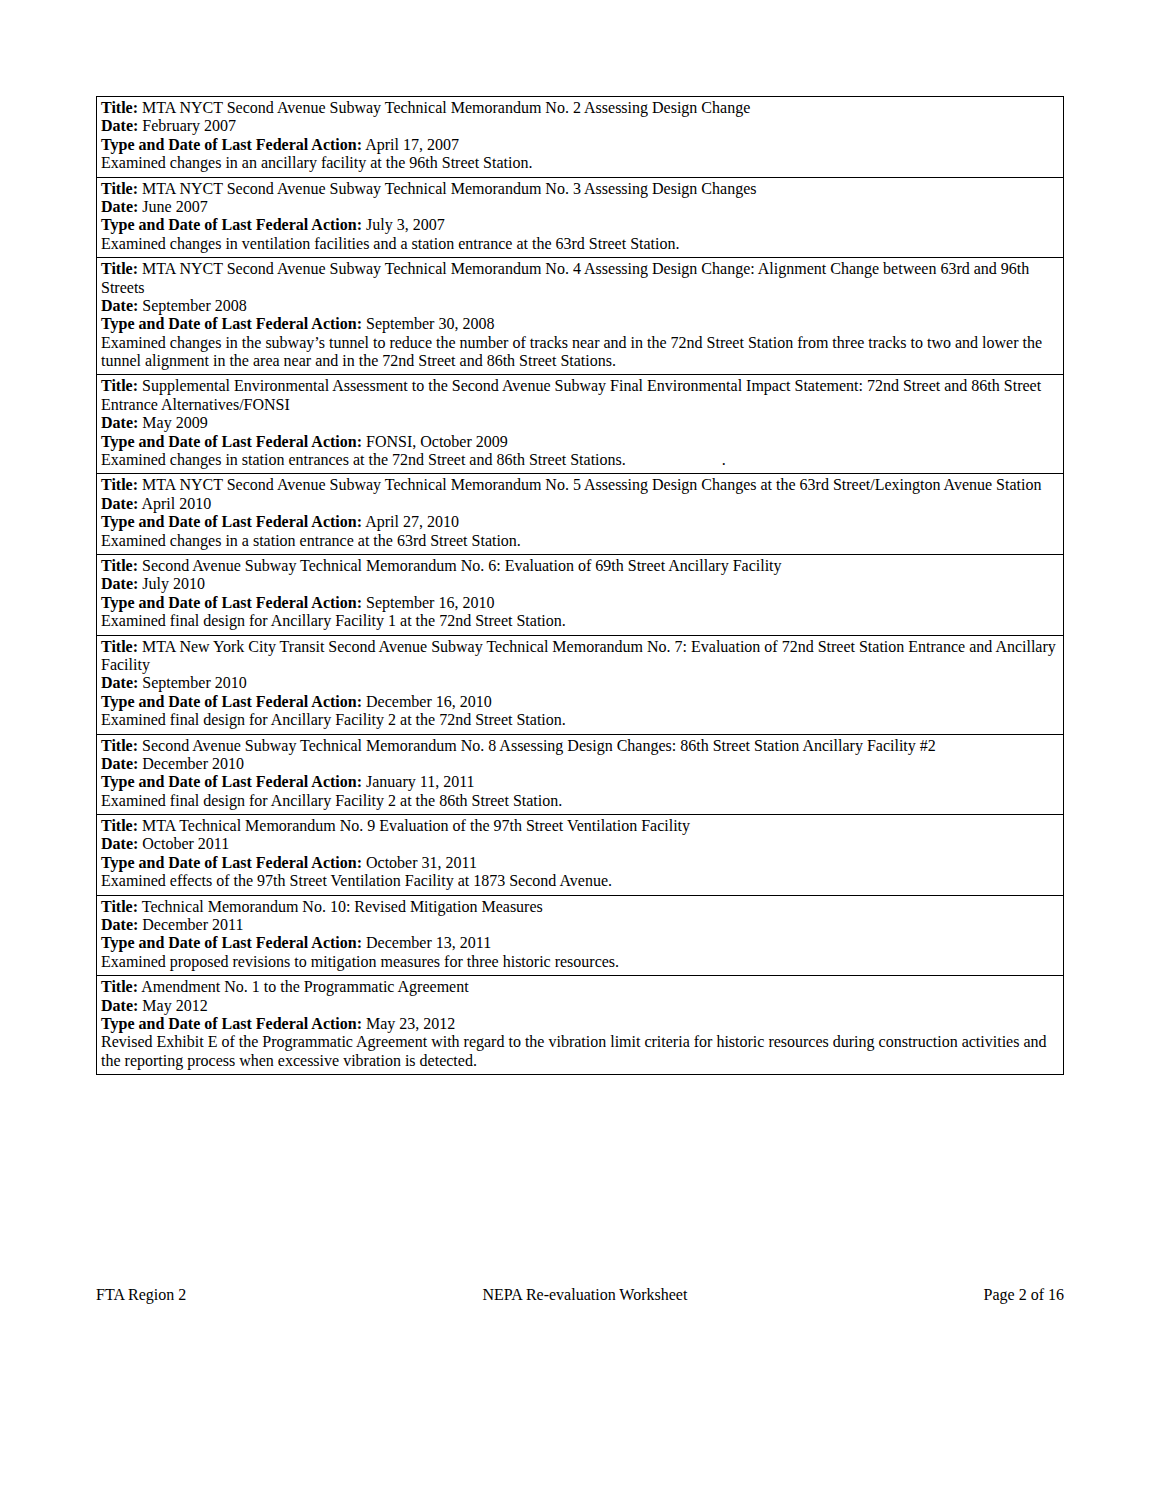| Title: MTA NYCT Second Avenue Subway Technical Memorandum No. 2 Assessing Design Change Date: February 2007 Type and Date of Last Federal Action: April 17, 2007 Examined changes in an ancillary facility at the 96th Street Station. |
| Title: MTA NYCT Second Avenue Subway Technical Memorandum No. 3 Assessing Design Changes Date: June 2007 Type and Date of Last Federal Action: July 3, 2007 Examined changes in ventilation facilities and a station entrance at the 63rd Street Station. |
| Title: MTA NYCT Second Avenue Subway Technical Memorandum No. 4 Assessing Design Change: Alignment Change between 63rd and 96th Streets Date: September 2008 Type and Date of Last Federal Action: September 30, 2008 Examined changes in the subway’s tunnel to reduce the number of tracks near and in the 72nd Street Station from three tracks to two and lower the tunnel alignment in the area near and in the 72nd Street and 86th Street Stations. |
| Title: Supplemental Environmental Assessment to the Second Avenue Subway Final Environmental Impact Statement: 72nd Street and 86th Street Entrance Alternatives/FONSI Date: May 2009 Type and Date of Last Federal Action: FONSI, October 2009 Examined changes in station entrances at the 72nd Street and 86th Street Stations. . |
| Title: MTA NYCT Second Avenue Subway Technical Memorandum No. 5 Assessing Design Changes at the 63rd Street/Lexington Avenue Station Date: April 2010 Type and Date of Last Federal Action: April 27, 2010 Examined changes in a station entrance at the 63rd Street Station. |
| Title: Second Avenue Subway Technical Memorandum No. 6: Evaluation of 69th Street Ancillary Facility Date: July 2010 Type and Date of Last Federal Action: September 16, 2010 Examined final design for Ancillary Facility 1 at the 72nd Street Station. |
| Title: MTA New York City Transit Second Avenue Subway Technical Memorandum No. 7: Evaluation of 72nd Street Station Entrance and Ancillary Facility Date: September 2010 Type and Date of Last Federal Action: December 16, 2010 Examined final design for Ancillary Facility 2 at the 72nd Street Station. |
| Title: Second Avenue Subway Technical Memorandum No. 8 Assessing Design Changes: 86th Street Station Ancillary Facility #2 Date: December 2010 Type and Date of Last Federal Action: January 11, 2011 Examined final design for Ancillary Facility 2 at the 86th Street Station. |
| Title: MTA Technical Memorandum No. 9 Evaluation of the 97th Street Ventilation Facility Date: October 2011 Type and Date of Last Federal Action: October 31, 2011 Examined effects of the 97th Street Ventilation Facility at 1873 Second Avenue. |
| Title: Technical Memorandum No. 10: Revised Mitigation Measures Date: December 2011 Type and Date of Last Federal Action: December 13, 2011 Examined proposed revisions to mitigation measures for three historic resources. |
| Title: Amendment No. 1 to the Programmatic Agreement Date: May 2012 Type and Date of Last Federal Action: May 23, 2012 Revised Exhibit E of the Programmatic Agreement with regard to the vibration limit criteria for historic resources during construction activities and the reporting process when excessive vibration is detected. |
FTA Region 2 NEPA Re-evaluation Worksheet Page 2 of 16